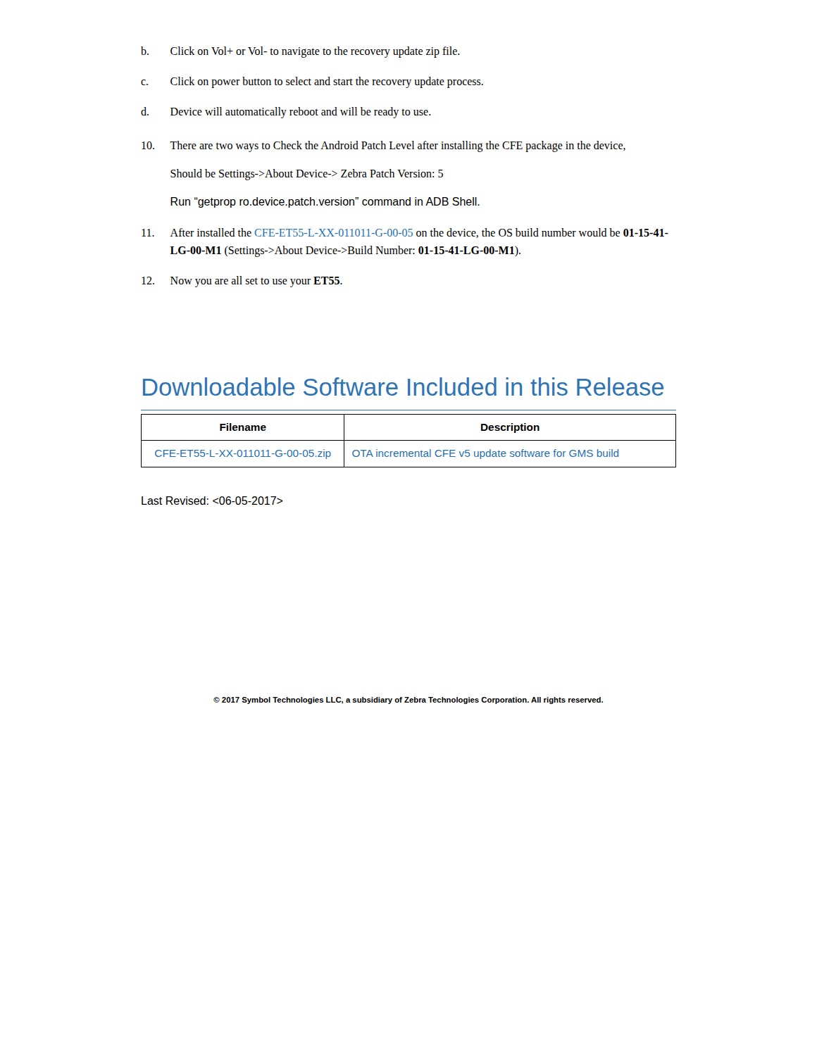b. Click on Vol+ or Vol- to navigate to the recovery update zip file.
c. Click on power button to select and start the recovery update process.
d. Device will automatically reboot and will be ready to use.
10. There are two ways to Check the Android Patch Level after installing the CFE package in the device,
Should be Settings->About Device-> Zebra Patch Version: 5
Run “getprop ro.device.patch.version” command in ADB Shell.
11. After installed the CFE-ET55-L-XX-011011-G-00-05 on the device, the OS build number would be 01-15-41-LG-00-M1 (Settings->About Device->Build Number: 01-15-41-LG-00-M1).
12. Now you are all set to use your ET55.
Downloadable Software Included in this Release
| Filename | Description |
| --- | --- |
| CFE-ET55-L-XX-011011-G-00-05.zip | OTA incremental CFE v5 update software for GMS build |
Last Revised: <06-05-2017>
© 2017 Symbol Technologies LLC, a subsidiary of Zebra Technologies Corporation. All rights reserved.